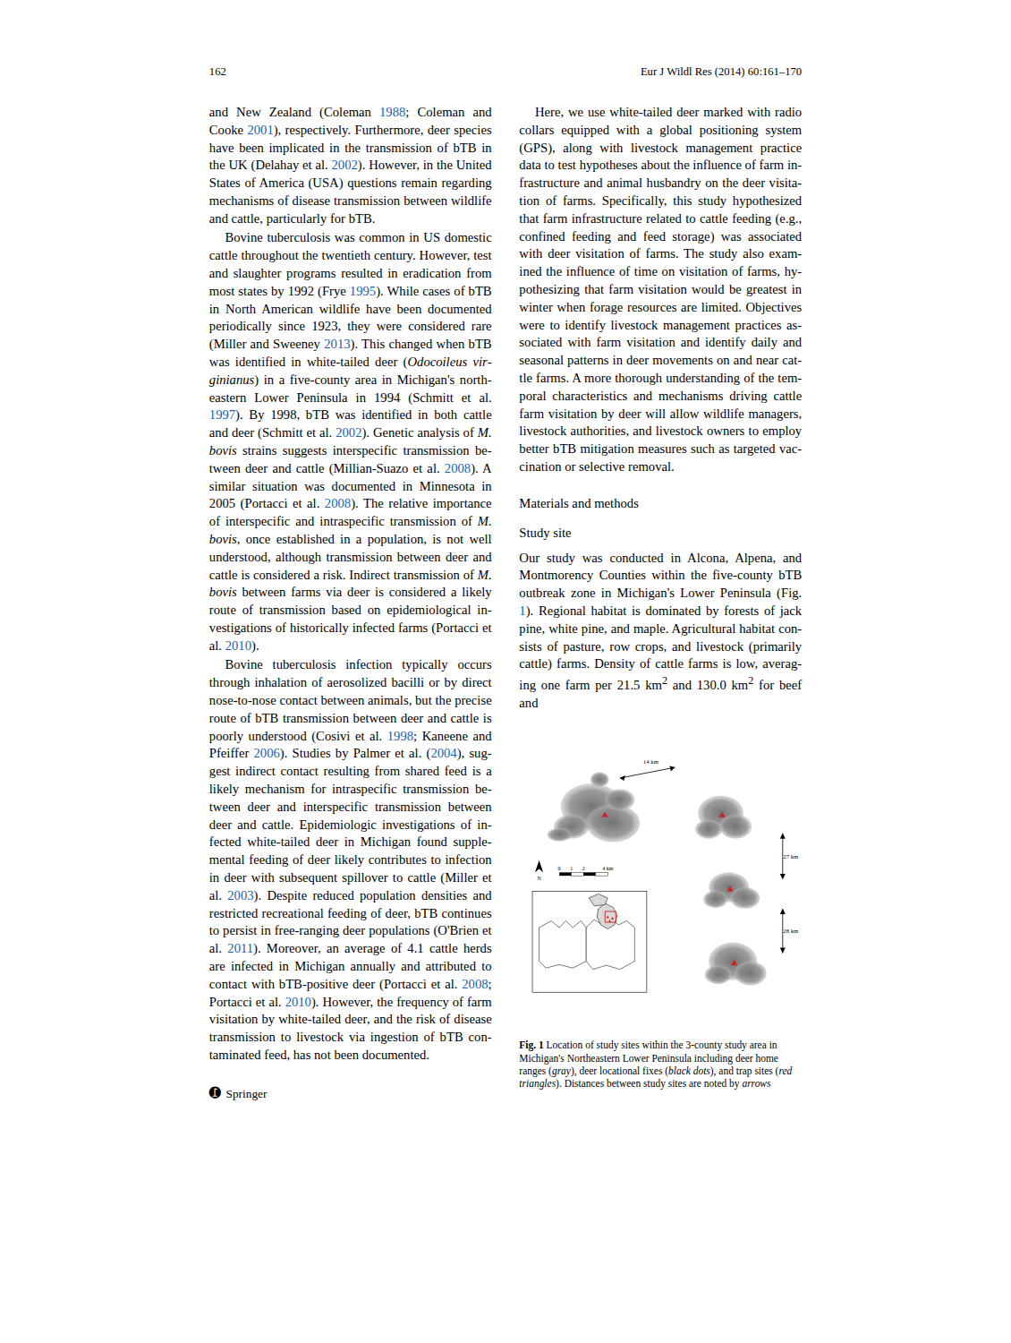162 Eur J Wildl Res (2014) 60:161–170
and New Zealand (Coleman 1988; Coleman and Cooke 2001), respectively. Furthermore, deer species have been implicated in the transmission of bTB in the UK (Delahay et al. 2002). However, in the United States of America (USA) questions remain regarding mechanisms of disease transmission between wildlife and cattle, particularly for bTB.
Bovine tuberculosis was common in US domestic cattle throughout the twentieth century. However, test and slaughter programs resulted in eradication from most states by 1992 (Frye 1995). While cases of bTB in North American wildlife have been documented periodically since 1923, they were considered rare (Miller and Sweeney 2013). This changed when bTB was identified in white-tailed deer (Odocoileus virginianus) in a five-county area in Michigan's northeastern Lower Peninsula in 1994 (Schmitt et al. 1997). By 1998, bTB was identified in both cattle and deer (Schmitt et al. 2002). Genetic analysis of M. bovis strains suggests interspecific transmission between deer and cattle (Millian-Suazo et al. 2008). A similar situation was documented in Minnesota in 2005 (Portacci et al. 2008). The relative importance of interspecific and intraspecific transmission of M. bovis, once established in a population, is not well understood, although transmission between deer and cattle is considered a risk. Indirect transmission of M. bovis between farms via deer is considered a likely route of transmission based on epidemiological investigations of historically infected farms (Portacci et al. 2010).
Bovine tuberculosis infection typically occurs through inhalation of aerosolized bacilli or by direct nose-to-nose contact between animals, but the precise route of bTB transmission between deer and cattle is poorly understood (Cosivi et al. 1998; Kaneene and Pfeiffer 2006). Studies by Palmer et al. (2004), suggest indirect contact resulting from shared feed is a likely mechanism for intraspecific transmission between deer and interspecific transmission between deer and cattle. Epidemiologic investigations of infected white-tailed deer in Michigan found supplemental feeding of deer likely contributes to infection in deer with subsequent spillover to cattle (Miller et al. 2003). Despite reduced population densities and restricted recreational feeding of deer, bTB continues to persist in free-ranging deer populations (O'Brien et al. 2011). Moreover, an average of 4.1 cattle herds are infected in Michigan annually and attributed to contact with bTB-positive deer (Portacci et al. 2008; Portacci et al. 2010). However, the frequency of farm visitation by white-tailed deer, and the risk of disease transmission to livestock via ingestion of bTB contaminated feed, has not been documented.
Here, we use white-tailed deer marked with radio collars equipped with a global positioning system (GPS), along with livestock management practice data to test hypotheses about the influence of farm infrastructure and animal husbandry on the deer visitation of farms. Specifically, this study hypothesized that farm infrastructure related to cattle feeding (e.g., confined feeding and feed storage) was associated with deer visitation of farms. The study also examined the influence of time on visitation of farms, hypothesizing that farm visitation would be greatest in winter when forage resources are limited. Objectives were to identify livestock management practices associated with farm visitation and identify daily and seasonal patterns in deer movements on and near cattle farms. A more thorough understanding of the temporal characteristics and mechanisms driving cattle farm visitation by deer will allow wildlife managers, livestock authorities, and livestock owners to employ better bTB mitigation measures such as targeted vaccination or selective removal.
Materials and methods
Study site
Our study was conducted in Alcona, Alpena, and Montmorency Counties within the five-county bTB outbreak zone in Michigan's Lower Peninsula (Fig. 1). Regional habitat is dominated by forests of jack pine, white pine, and maple. Agricultural habitat consists of pasture, row crops, and livestock (primarily cattle) farms. Density of cattle farms is low, averaging one farm per 21.5 km2 and 130.0 km2 for beef and
14 km 27 km 28 km N 0 1 2 4 km
Fig. 1 Location of study sites within the 3-county study area in Michigan's Northeastern Lower Peninsula including deer home ranges (gray), deer locational fixes (black dots), and trap sites (red triangles). Distances between study sites are noted by arrows
➊ Springer